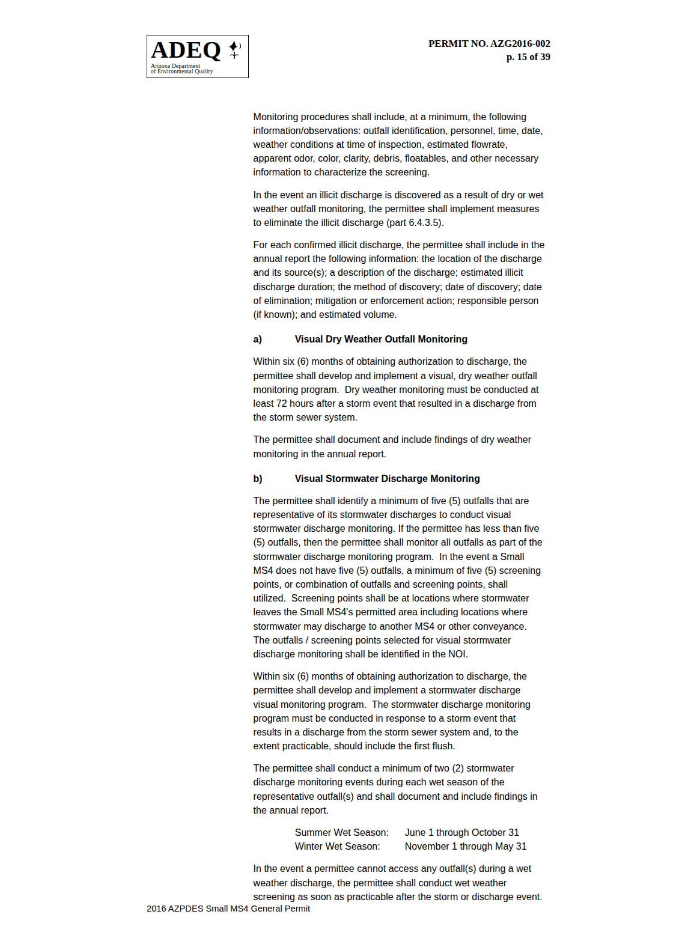ADEQ
Arizona Department
of Environmental Quality
PERMIT NO. AZG2016-002
p. 15 of 39
Monitoring procedures shall include, at a minimum, the following information/observations: outfall identification, personnel, time, date, weather conditions at time of inspection, estimated flowrate, apparent odor, color, clarity, debris, floatables, and other necessary information to characterize the screening.
In the event an illicit discharge is discovered as a result of dry or wet weather outfall monitoring, the permittee shall implement measures to eliminate the illicit discharge (part 6.4.3.5).
For each confirmed illicit discharge, the permittee shall include in the annual report the following information: the location of the discharge and its source(s); a description of the discharge; estimated illicit discharge duration; the method of discovery; date of discovery; date of elimination; mitigation or enforcement action; responsible person (if known); and estimated volume.
a) Visual Dry Weather Outfall Monitoring
Within six (6) months of obtaining authorization to discharge, the permittee shall develop and implement a visual, dry weather outfall monitoring program. Dry weather monitoring must be conducted at least 72 hours after a storm event that resulted in a discharge from the storm sewer system.
The permittee shall document and include findings of dry weather monitoring in the annual report.
b) Visual Stormwater Discharge Monitoring
The permittee shall identify a minimum of five (5) outfalls that are representative of its stormwater discharges to conduct visual stormwater discharge monitoring. If the permittee has less than five (5) outfalls, then the permittee shall monitor all outfalls as part of the stormwater discharge monitoring program. In the event a Small MS4 does not have five (5) outfalls, a minimum of five (5) screening points, or combination of outfalls and screening points, shall utilized. Screening points shall be at locations where stormwater leaves the Small MS4's permitted area including locations where stormwater may discharge to another MS4 or other conveyance. The outfalls / screening points selected for visual stormwater discharge monitoring shall be identified in the NOI.
Within six (6) months of obtaining authorization to discharge, the permittee shall develop and implement a stormwater discharge visual monitoring program. The stormwater discharge monitoring program must be conducted in response to a storm event that results in a discharge from the storm sewer system and, to the extent practicable, should include the first flush.
The permittee shall conduct a minimum of two (2) stormwater discharge monitoring events during each wet season of the representative outfall(s) and shall document and include findings in the annual report.
| Summer Wet Season: | June 1 through October 31 |
| Winter Wet Season: | November 1 through May 31 |
In the event a permittee cannot access any outfall(s) during a wet weather discharge, the permittee shall conduct wet weather screening as soon as practicable after the storm or discharge event.
2016 AZPDES Small MS4 General Permit